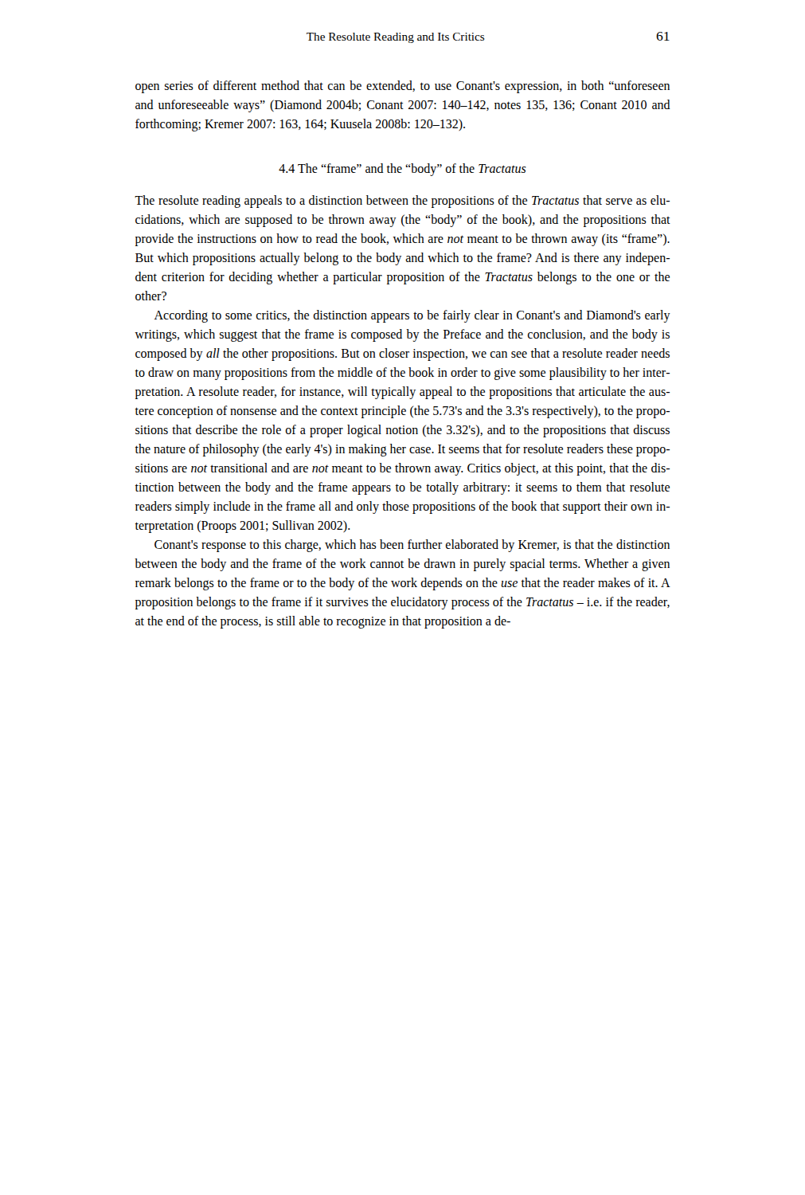The Resolute Reading and Its Critics 61
open series of different method that can be extended, to use Conant's expression, in both “unforeseen and unforeseeable ways” (Diamond 2004b; Conant 2007: 140–142, notes 135, 136; Conant 2010 and forthcoming; Kremer 2007: 163, 164; Kuusela 2008b: 120–132).
4.4 The “frame” and the “body” of the Tractatus
The resolute reading appeals to a distinction between the propositions of the Tractatus that serve as elucidations, which are supposed to be thrown away (the “body” of the book), and the propositions that provide the instructions on how to read the book, which are not meant to be thrown away (its “frame”). But which propositions actually belong to the body and which to the frame? And is there any independent criterion for deciding whether a particular proposition of the Tractatus belongs to the one or the other?
According to some critics, the distinction appears to be fairly clear in Conant's and Diamond's early writings, which suggest that the frame is composed by the Preface and the conclusion, and the body is composed by all the other propositions. But on closer inspection, we can see that a resolute reader needs to draw on many propositions from the middle of the book in order to give some plausibility to her interpretation. A resolute reader, for instance, will typically appeal to the propositions that articulate the austere conception of nonsense and the context principle (the 5.73's and the 3.3's respectively), to the propositions that describe the role of a proper logical notion (the 3.32's), and to the propositions that discuss the nature of philosophy (the early 4's) in making her case. It seems that for resolute readers these propositions are not transitional and are not meant to be thrown away. Critics object, at this point, that the distinction between the body and the frame appears to be totally arbitrary: it seems to them that resolute readers simply include in the frame all and only those propositions of the book that support their own interpretation (Proops 2001; Sullivan 2002).
Conant's response to this charge, which has been further elaborated by Kremer, is that the distinction between the body and the frame of the work cannot be drawn in purely spacial terms. Whether a given remark belongs to the frame or to the body of the work depends on the use that the reader makes of it. A proposition belongs to the frame if it survives the elucidatory process of the Tractatus – i.e. if the reader, at the end of the process, is still able to recognize in that proposition a de-